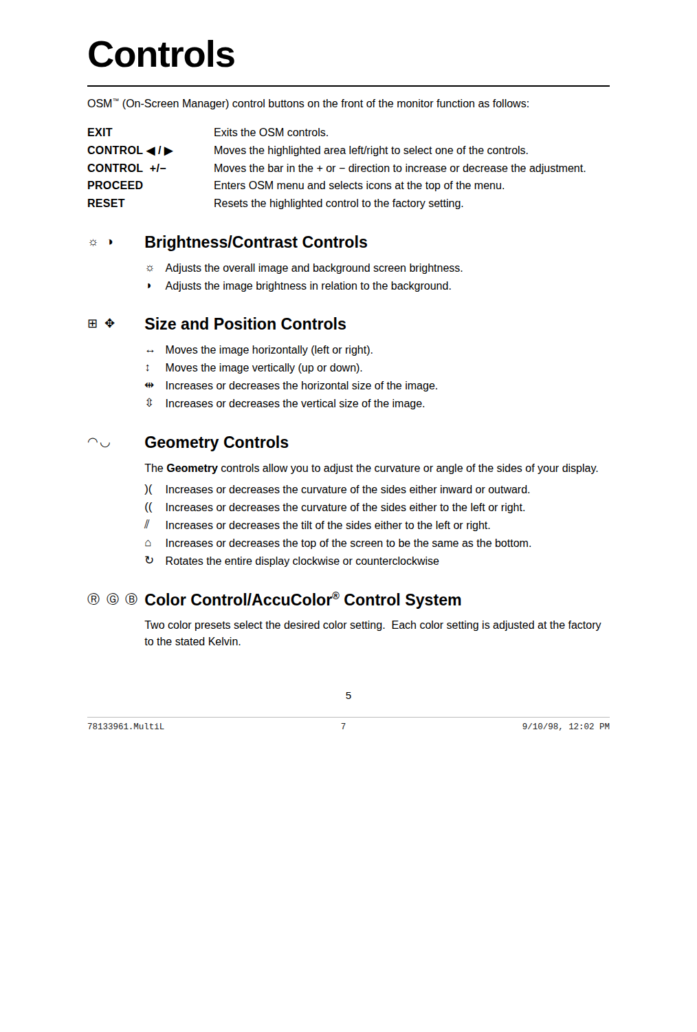Controls
OSM™ (On-Screen Manager) control buttons on the front of the monitor function as follows:
EXIT
Exits the OSM controls.
CONTROL ◀ / ▶
Moves the highlighted area left/right to select one of the controls.
CONTROL +/−
Moves the bar in the + or − direction to increase or decrease the adjustment.
PROCEED
Enters OSM menu and selects icons at the top of the menu.
RESET
Resets the highlighted control to the factory setting.
☼ ◑
Brightness/Contrast Controls
☼Adjusts the overall image and background screen brightness.
◑Adjusts the image brightness in relation to the background.
⊞ ✥
Size and Position Controls
↔Moves the image horizontally (left or right).
↕Moves the image vertically (up or down).
⇹Increases or decreases the horizontal size of the image.
⇳Increases or decreases the vertical size of the image.
◠◡
Geometry Controls
The Geometry controls allow you to adjust the curvature or angle of the sides of your display.
)(Increases or decreases the curvature of the sides either inward or outward.
((Increases or decreases the curvature of the sides either to the left or right.
⫽Increases or decreases the tilt of the sides either to the left or right.
⌂Increases or decreases the top of the screen to be the same as the bottom.
↻Rotates the entire display clockwise or counterclockwise
Ⓡ Ⓖ Ⓑ
Color Control/AccuColor® Control System
Two color presets select the desired color setting. Each color setting is adjusted at the factory to the stated Kelvin.
5
78133961.MultiL 7 9/10/98, 12:02 PM